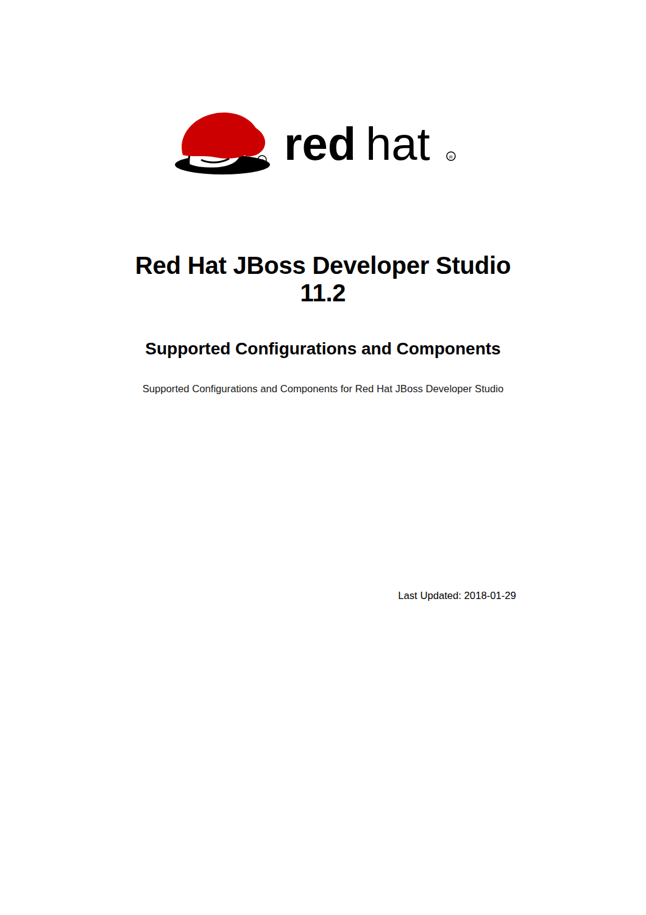R red hat R
Red Hat JBoss Developer Studio 11.2
Supported Configurations and Components
Supported Configurations and Components for Red Hat JBoss Developer Studio
Last Updated: 2018-01-29